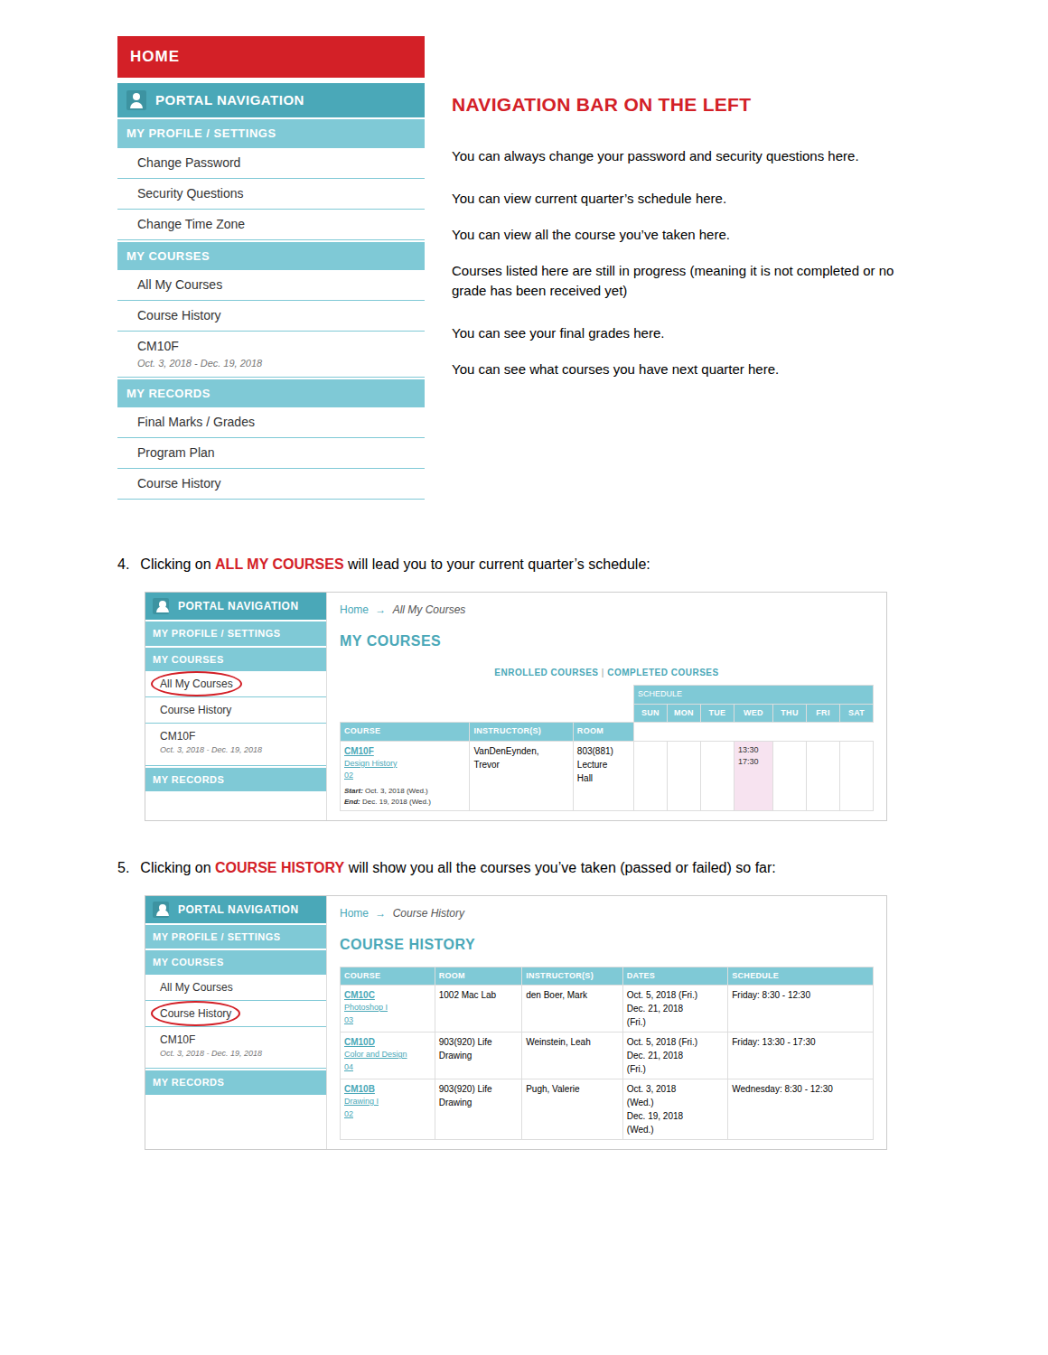HOME
PORTAL NAVIGATION
MY PROFILE / SETTINGS
Change Password
Security Questions
Change Time Zone
MY COURSES
All My Courses
Course History
CM10F Oct. 3, 2018 - Dec. 19, 2018
MY RECORDS
Final Marks / Grades
Program Plan
Course History
NAVIGATION BAR ON THE LEFT
You can always change your password and security questions here.
You can view current quarter’s schedule here.
You can view all the course you’ve taken here.
Courses listed here are still in progress (meaning it is not completed or no grade has been received yet)
You can see your final grades here.
You can see what courses you have next quarter here.
4. Clicking on ALL MY COURSES will lead you to your current quarter’s schedule:
PORTAL NAVIGATION
MY PROFILE / SETTINGS
MY COURSES
All My Courses
Course History
CM10F Oct. 3, 2018 - Dec. 19, 2018
MY RECORDS
Home → All My Courses
MY COURSES
| ENROLLED COURSES / COMPLETED COURSES |
| --- |
| | | | SCHEDULE |
| SUN | MON | TUE | WED | THU | FRI | SAT |
| COURSE | INSTRUCTOR(S) | ROOM | |
| CM10F Design History 02 Start: Oct. 3, 2018 (Wed.) End: Dec. 19, 2018 (Wed.) | VanDenEynden, Trevor | 803(881) Lecture Hall | | | | 13:30 17:30 | | | |
5. Clicking on COURSE HISTORY will show you all the courses you’ve taken (passed or failed) so far:
PORTAL NAVIGATION
MY PROFILE / SETTINGS
MY COURSES
All My Courses
Course History
CM10F Oct. 3, 2018 - Dec. 19, 2018
MY RECORDS
Home → Course History
COURSE HISTORY
| COURSE | ROOM | INSTRUCTOR(S) | DATES | SCHEDULE |
| --- | --- | --- | --- | --- |
| CM10C Photoshop I 03 | 1002 Mac Lab | den Boer, Mark | Oct. 5, 2018 (Fri.) Dec. 21, 2018 (Fri.) | Friday: 8:30 - 12:30 |
| CM10D Color and Design 04 | 903(920) Life Drawing | Weinstein, Leah | Oct. 5, 2018 (Fri.) Dec. 21, 2018 (Fri.) | Friday: 13:30 - 17:30 |
| CM10B Drawing I 02 | 903(920) Life Drawing | Pugh, Valerie | Oct. 3, 2018 (Wed.) Dec. 19, 2018 (Wed.) | Wednesday: 8:30 - 12:30 |